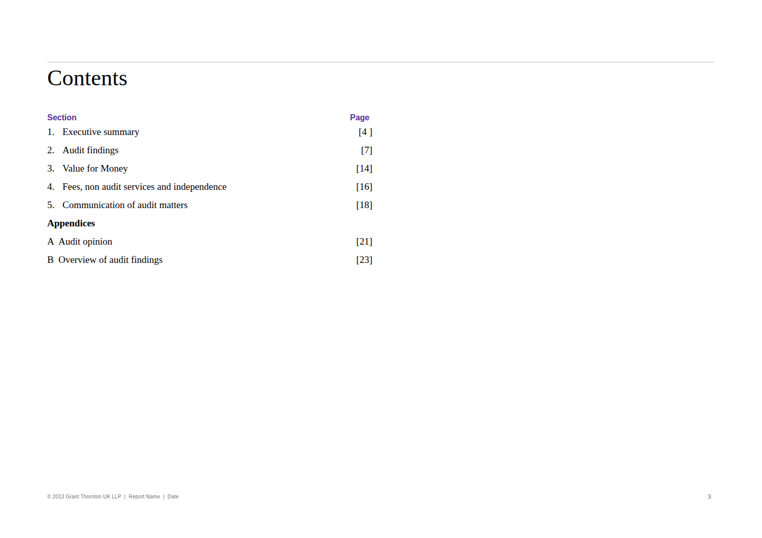Contents
Section Page
1. Executive summary [4 ]
2. Audit findings [7]
3. Value for Money [14]
4. Fees, non audit services and independence [16]
5. Communication of audit matters [18]
Appendices
A Audit opinion [21]
B Overview of audit findings [23]
© 2013 Grant Thornton UK LLP | Report Name | Date
3